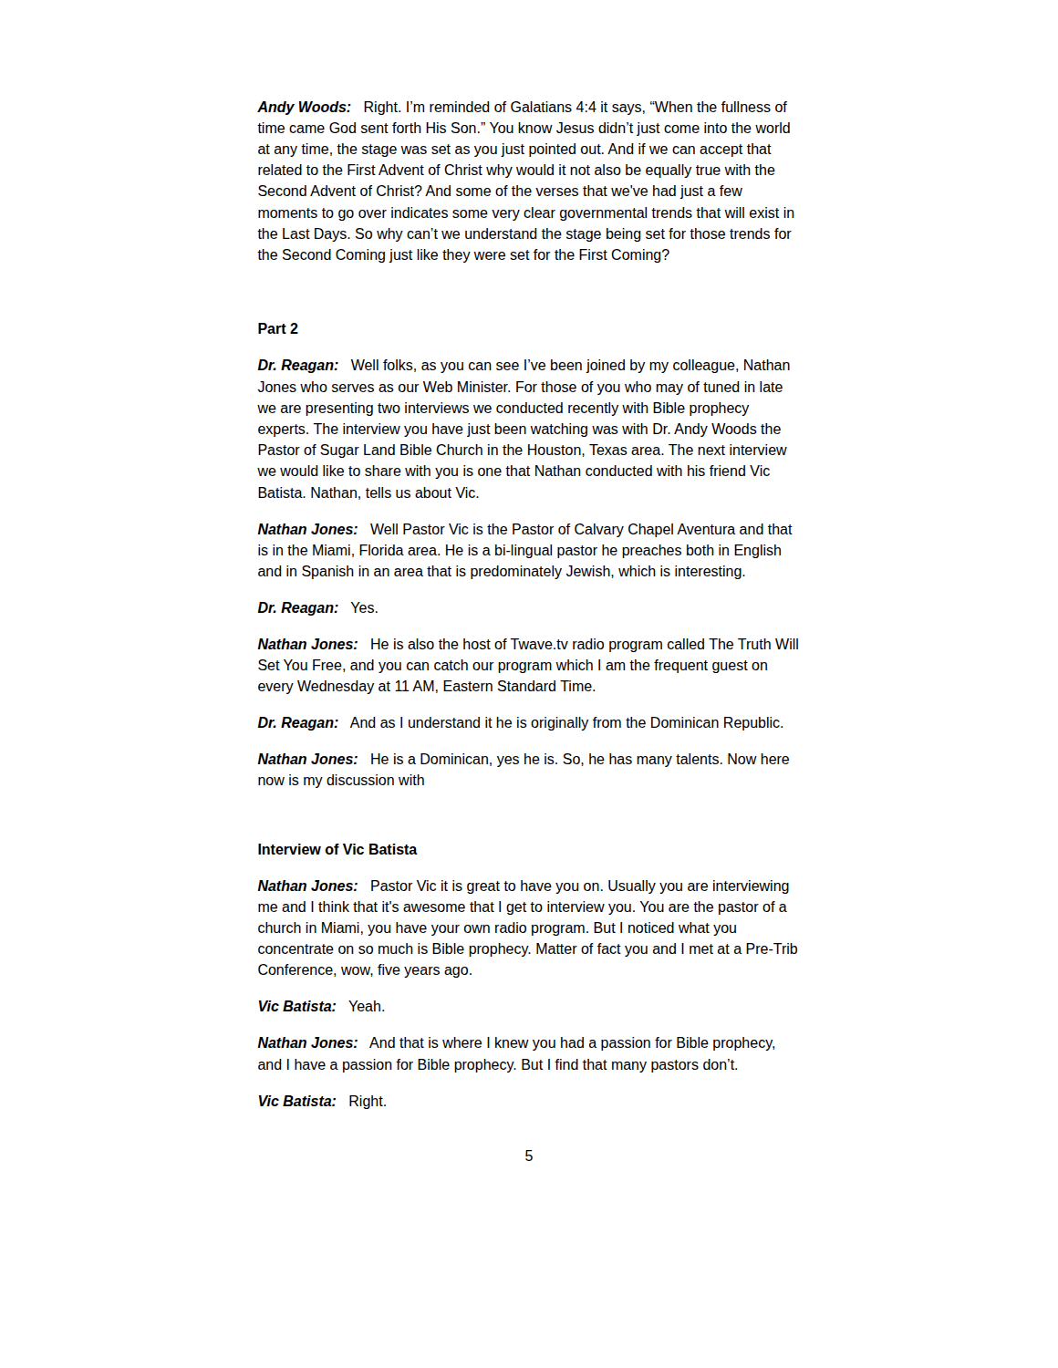Andy Woods: Right. I’m reminded of Galatians 4:4 it says, “When the fullness of time came God sent forth His Son.” You know Jesus didn’t just come into the world at any time, the stage was set as you just pointed out. And if we can accept that related to the First Advent of Christ why would it not also be equally true with the Second Advent of Christ? And some of the verses that we've had just a few moments to go over indicates some very clear governmental trends that will exist in the Last Days. So why can’t we understand the stage being set for those trends for the Second Coming just like they were set for the First Coming?
Part 2
Dr. Reagan: Well folks, as you can see I’ve been joined by my colleague, Nathan Jones who serves as our Web Minister. For those of you who may of tuned in late we are presenting two interviews we conducted recently with Bible prophecy experts. The interview you have just been watching was with Dr. Andy Woods the Pastor of Sugar Land Bible Church in the Houston, Texas area. The next interview we would like to share with you is one that Nathan conducted with his friend Vic Batista. Nathan, tells us about Vic.
Nathan Jones: Well Pastor Vic is the Pastor of Calvary Chapel Aventura and that is in the Miami, Florida area. He is a bi-lingual pastor he preaches both in English and in Spanish in an area that is predominately Jewish, which is interesting.
Dr. Reagan: Yes.
Nathan Jones: He is also the host of Twave.tv radio program called The Truth Will Set You Free, and you can catch our program which I am the frequent guest on every Wednesday at 11 AM, Eastern Standard Time.
Dr. Reagan: And as I understand it he is originally from the Dominican Republic.
Nathan Jones: He is a Dominican, yes he is. So, he has many talents. Now here now is my discussion with
Interview of Vic Batista
Nathan Jones: Pastor Vic it is great to have you on. Usually you are interviewing me and I think that it's awesome that I get to interview you. You are the pastor of a church in Miami, you have your own radio program. But I noticed what you concentrate on so much is Bible prophecy. Matter of fact you and I met at a Pre-Trib Conference, wow, five years ago.
Vic Batista: Yeah.
Nathan Jones: And that is where I knew you had a passion for Bible prophecy, and I have a passion for Bible prophecy. But I find that many pastors don’t.
Vic Batista: Right.
5